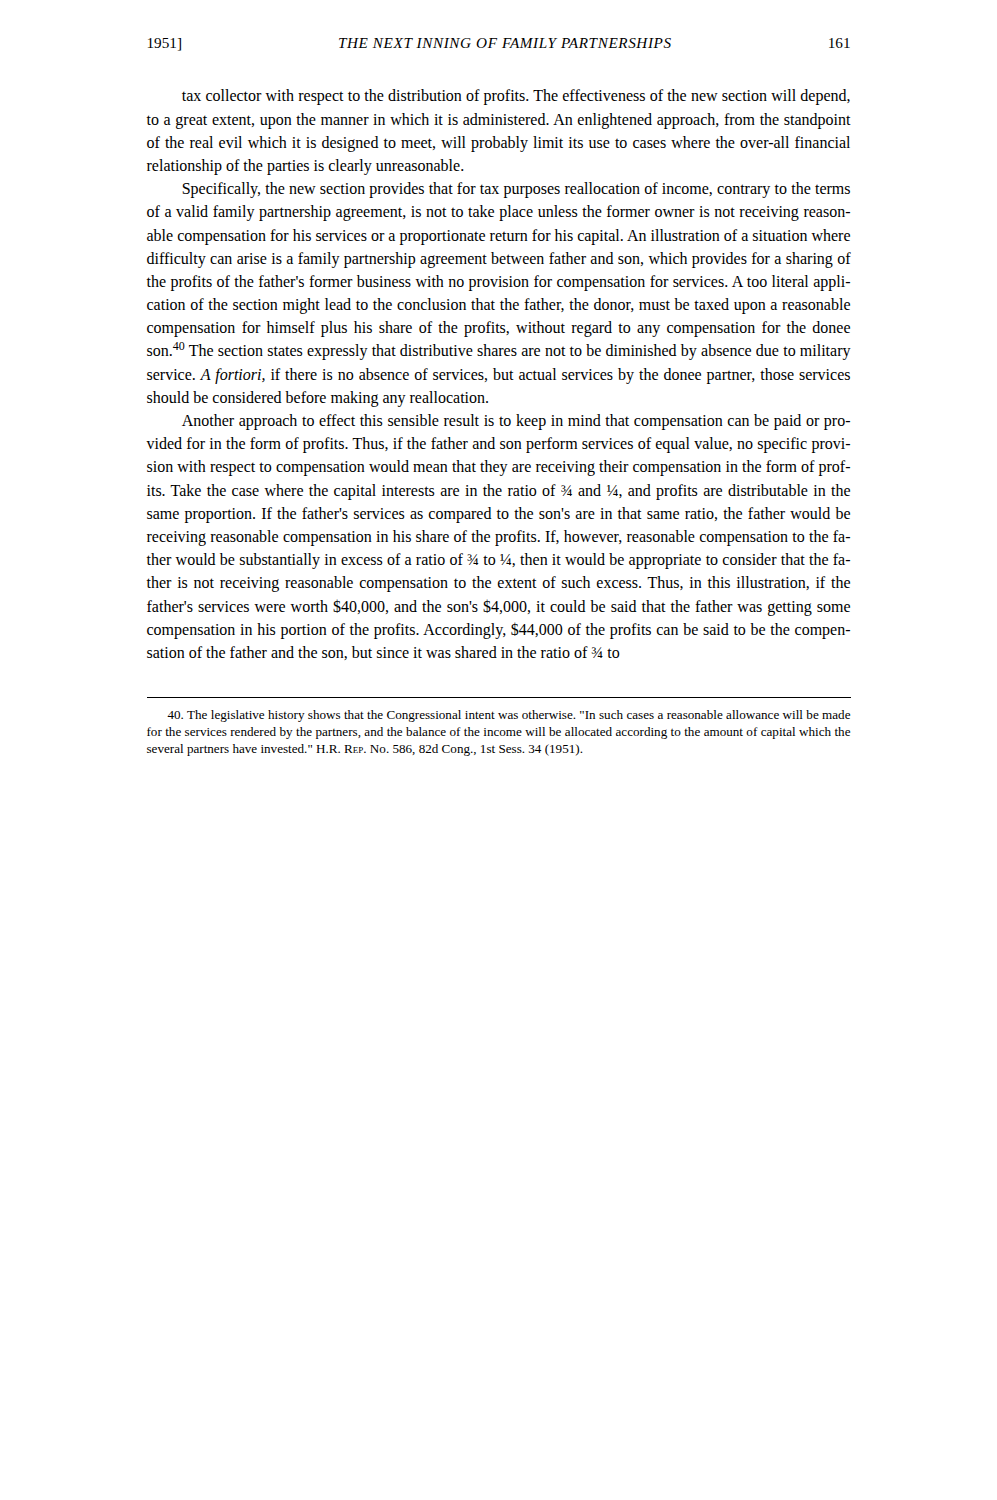1951] The Next Inning of Family Partnerships 161
tax collector with respect to the distribution of profits. The effectiveness of the new section will depend, to a great extent, upon the manner in which it is administered. An enlightened approach, from the standpoint of the real evil which it is designed to meet, will probably limit its use to cases where the over-all financial relationship of the parties is clearly unreasonable.
Specifically, the new section provides that for tax purposes reallocation of income, contrary to the terms of a valid family partnership agreement, is not to take place unless the former owner is not receiving reasonable compensation for his services or a proportionate return for his capital. An illustration of a situation where difficulty can arise is a family partnership agreement between father and son, which provides for a sharing of the profits of the father's former business with no provision for compensation for services. A too literal application of the section might lead to the conclusion that the father, the donor, must be taxed upon a reasonable compensation for himself plus his share of the profits, without regard to any compensation for the donee son.40 The section states expressly that distributive shares are not to be diminished by absence due to military service. A fortiori, if there is no absence of services, but actual services by the donee partner, those services should be considered before making any reallocation.
Another approach to effect this sensible result is to keep in mind that compensation can be paid or provided for in the form of profits. Thus, if the father and son perform services of equal value, no specific provision with respect to compensation would mean that they are receiving their compensation in the form of profits. Take the case where the capital interests are in the ratio of ¾ and ¼, and profits are distributable in the same proportion. If the father's services as compared to the son's are in that same ratio, the father would be receiving reasonable compensation in his share of the profits. If, however, reasonable compensation to the father would be substantially in excess of a ratio of ¾ to ¼, then it would be appropriate to consider that the father is not receiving reasonable compensation to the extent of such excess. Thus, in this illustration, if the father's services were worth $40,000, and the son's $4,000, it could be said that the father was getting some compensation in his portion of the profits. Accordingly, $44,000 of the profits can be said to be the compensation of the father and the son, but since it was shared in the ratio of ¾ to
40. The legislative history shows that the Congressional intent was otherwise. "In such cases a reasonable allowance will be made for the services rendered by the partners, and the balance of the income will be allocated according to the amount of capital which the several partners have invested." H.R. Rep. No. 586, 82d Cong., 1st Sess. 34 (1951).